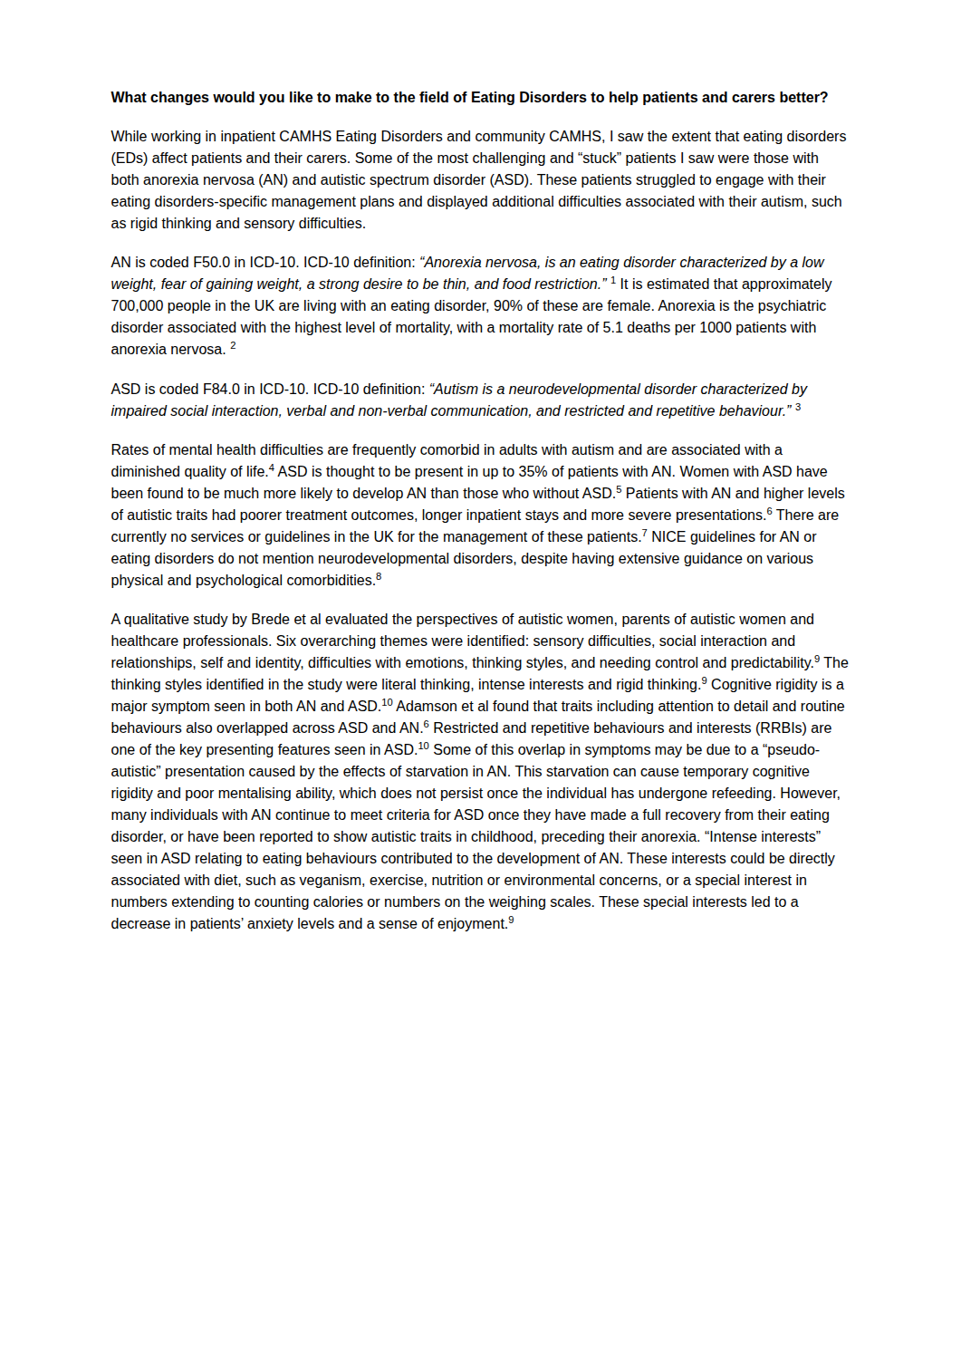What changes would you like to make to the field of Eating Disorders to help patients and carers better?
While working in inpatient CAMHS Eating Disorders and community CAMHS, I saw the extent that eating disorders (EDs) affect patients and their carers. Some of the most challenging and “stuck” patients I saw were those with both anorexia nervosa (AN) and autistic spectrum disorder (ASD). These patients struggled to engage with their eating disorders-specific management plans and displayed additional difficulties associated with their autism, such as rigid thinking and sensory difficulties.
AN is coded F50.0 in ICD-10. ICD-10 definition: “Anorexia nervosa, is an eating disorder characterized by a low weight, fear of gaining weight, a strong desire to be thin, and food restriction.” 1 It is estimated that approximately 700,000 people in the UK are living with an eating disorder, 90% of these are female. Anorexia is the psychiatric disorder associated with the highest level of mortality, with a mortality rate of 5.1 deaths per 1000 patients with anorexia nervosa. 2
ASD is coded F84.0 in ICD-10. ICD-10 definition: “Autism is a neurodevelopmental disorder characterized by impaired social interaction, verbal and non-verbal communication, and restricted and repetitive behaviour.” 3
Rates of mental health difficulties are frequently comorbid in adults with autism and are associated with a diminished quality of life.4 ASD is thought to be present in up to 35% of patients with AN. Women with ASD have been found to be much more likely to develop AN than those who without ASD.5 Patients with AN and higher levels of autistic traits had poorer treatment outcomes, longer inpatient stays and more severe presentations.6 There are currently no services or guidelines in the UK for the management of these patients.7 NICE guidelines for AN or eating disorders do not mention neurodevelopmental disorders, despite having extensive guidance on various physical and psychological comorbidities.8
A qualitative study by Brede et al evaluated the perspectives of autistic women, parents of autistic women and healthcare professionals. Six overarching themes were identified: sensory difficulties, social interaction and relationships, self and identity, difficulties with emotions, thinking styles, and needing control and predictability.9 The thinking styles identified in the study were literal thinking, intense interests and rigid thinking.9 Cognitive rigidity is a major symptom seen in both AN and ASD.10 Adamson et al found that traits including attention to detail and routine behaviours also overlapped across ASD and AN.6 Restricted and repetitive behaviours and interests (RRBIs) are one of the key presenting features seen in ASD.10 Some of this overlap in symptoms may be due to a “pseudo-autistic” presentation caused by the effects of starvation in AN. This starvation can cause temporary cognitive rigidity and poor mentalising ability, which does not persist once the individual has undergone refeeding. However, many individuals with AN continue to meet criteria for ASD once they have made a full recovery from their eating disorder, or have been reported to show autistic traits in childhood, preceding their anorexia. “Intense interests” seen in ASD relating to eating behaviours contributed to the development of AN. These interests could be directly associated with diet, such as veganism, exercise, nutrition or environmental concerns, or a special interest in numbers extending to counting calories or numbers on the weighing scales. These special interests led to a decrease in patients’ anxiety levels and a sense of enjoyment.9